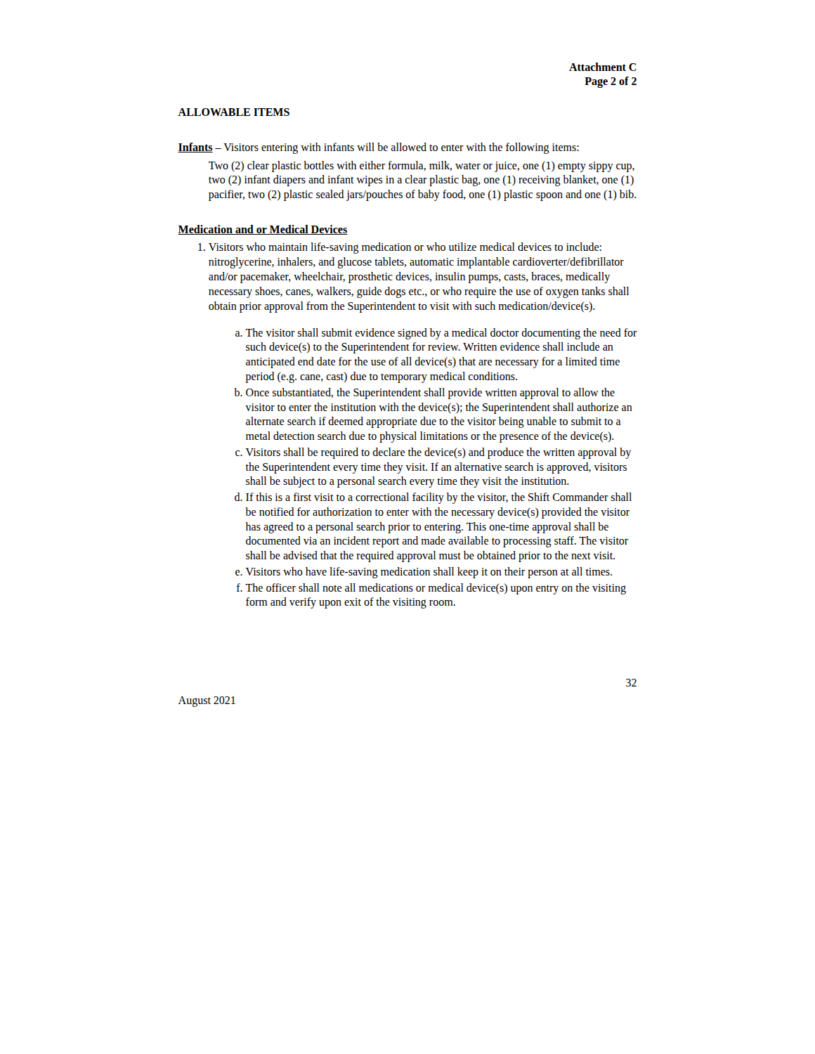Attachment C
Page 2 of 2
ALLOWABLE ITEMS
Infants – Visitors entering with infants will be allowed to enter with the following items:
Two (2) clear plastic bottles with either formula, milk, water or juice, one (1) empty sippy cup, two (2) infant diapers and infant wipes in a clear plastic bag, one (1) receiving blanket, one (1) pacifier, two (2) plastic sealed jars/pouches of baby food, one (1) plastic spoon and one (1) bib.
Medication and or Medical Devices
Visitors who maintain life-saving medication or who utilize medical devices to include: nitroglycerine, inhalers, and glucose tablets, automatic implantable cardioverter/defibrillator and/or pacemaker, wheelchair, prosthetic devices, insulin pumps, casts, braces, medically necessary shoes, canes, walkers, guide dogs etc., or who require the use of oxygen tanks shall obtain prior approval from the Superintendent to visit with such medication/device(s).
The visitor shall submit evidence signed by a medical doctor documenting the need for such device(s) to the Superintendent for review. Written evidence shall include an anticipated end date for the use of all device(s) that are necessary for a limited time period (e.g. cane, cast) due to temporary medical conditions.
Once substantiated, the Superintendent shall provide written approval to allow the visitor to enter the institution with the device(s); the Superintendent shall authorize an alternate search if deemed appropriate due to the visitor being unable to submit to a metal detection search due to physical limitations or the presence of the device(s).
Visitors shall be required to declare the device(s) and produce the written approval by the Superintendent every time they visit. If an alternative search is approved, visitors shall be subject to a personal search every time they visit the institution.
If this is a first visit to a correctional facility by the visitor, the Shift Commander shall be notified for authorization to enter with the necessary device(s) provided the visitor has agreed to a personal search prior to entering. This one-time approval shall be documented via an incident report and made available to processing staff. The visitor shall be advised that the required approval must be obtained prior to the next visit.
Visitors who have life-saving medication shall keep it on their person at all times.
The officer shall note all medications or medical device(s) upon entry on the visiting form and verify upon exit of the visiting room.
32
August 2021